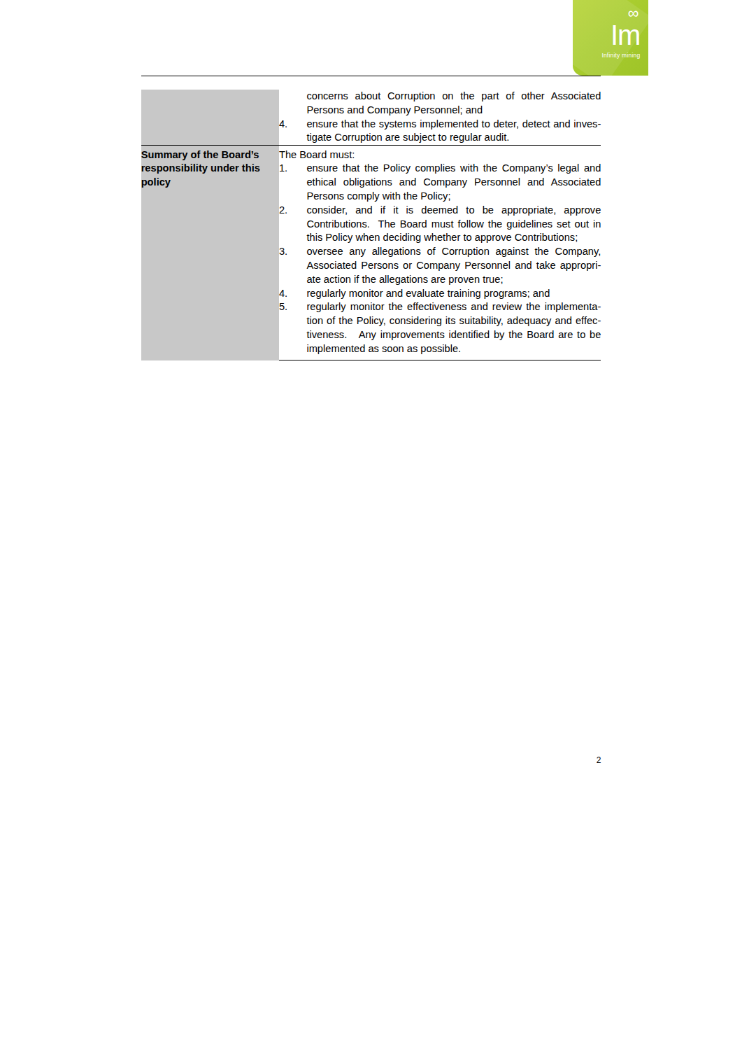∞
Im
Infinity mining
| | | concerns about Corruption on the part of other Associated Persons and Company Personnel; and |
| | 4. | ensure that the systems implemented to deter, detect and investigate Corruption are subject to regular audit. |
| Summary of the Board’s responsibility under this policy | The Board must: |
| 1. | ensure that the Policy complies with the Company’s legal and ethical obligations and Company Personnel and Associated Persons comply with the Policy; |
| 2. | consider, and if it is deemed to be appropriate, approve Contributions. The Board must follow the guidelines set out in this Policy when deciding whether to approve Contributions; |
| 3. | oversee any allegations of Corruption against the Company, Associated Persons or Company Personnel and take appropriate action if the allegations are proven true; |
| 4. | regularly monitor and evaluate training programs; and |
| 5. | regularly monitor the effectiveness and review the implementation of the Policy, considering its suitability, adequacy and effectiveness. Any improvements identified by the Board are to be implemented as soon as possible. |
2